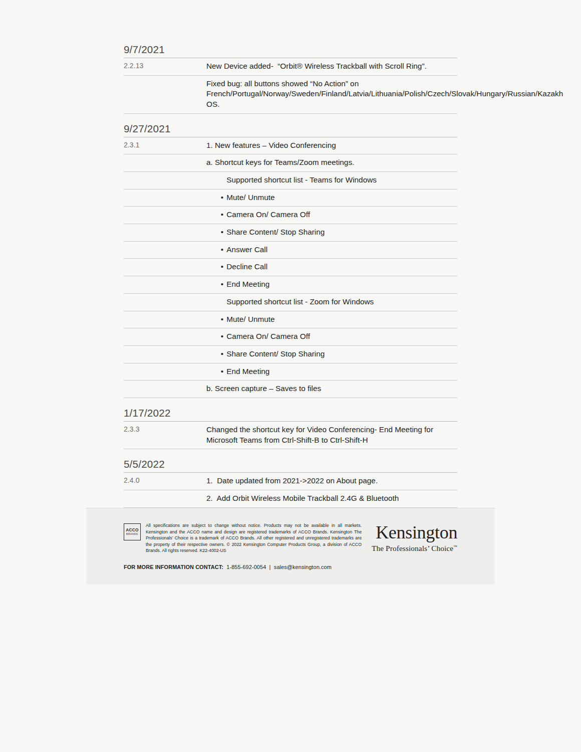| 9/7/2021 |
| 2.2.13 | New Device added- “Orbit® Wireless Trackball with Scroll Ring”. |
| | Fixed bug: all buttons showed “No Action” on French/Portugal/Norway/Sweden/Finland/Latvia/Lithuania/Polish/Czech/Slovak/Hungary/Russian/Kazakh OS. |
| 9/27/2021 |
| 2.3.1 | 1. New features – Video Conferencing |
| | a. Shortcut keys for Teams/Zoom meetings. |
| | Supported shortcut list - Teams for Windows |
| | Mute/ Unmute |
| | Camera On/ Camera Off |
| | Share Content/ Stop Sharing |
| | Answer Call |
| | Decline Call |
| | End Meeting |
| | Supported shortcut list - Zoom for Windows |
| | Mute/ Unmute |
| | Camera On/ Camera Off |
| | Share Content/ Stop Sharing |
| | End Meeting |
| | b. Screen capture – Saves to files |
| 1/17/2022 |
| 2.3.3 | Changed the shortcut key for Video Conferencing- End Meeting for Microsoft Teams from Ctrl-Shift-B to Ctrl-Shift-H |
| 5/5/2022 |
| 2.4.0 | 1. Date updated from 2021->2022 on About page. |
| | 2. Add Orbit Wireless Mobile Trackball 2.4G & Bluetooth |
ACCO
BRANDS
All specifications are subject to change without notice. Products may not be available in all markets. Kensington and the ACCO name and design are registered trademarks of ACCO Brands. Kensington The Professionals’ Choice is a trademark of ACCO Brands. All other registered and unregistered trademarks are the property of their respective owners. © 2022 Kensington Computer Products Group, a division of ACCO Brands. All rights reserved. K22-4002-US
Kensington
The Professionals’ Choice™
FOR MORE INFORMATION CONTACT: 1-855-692-0054 | sales@kensington.com